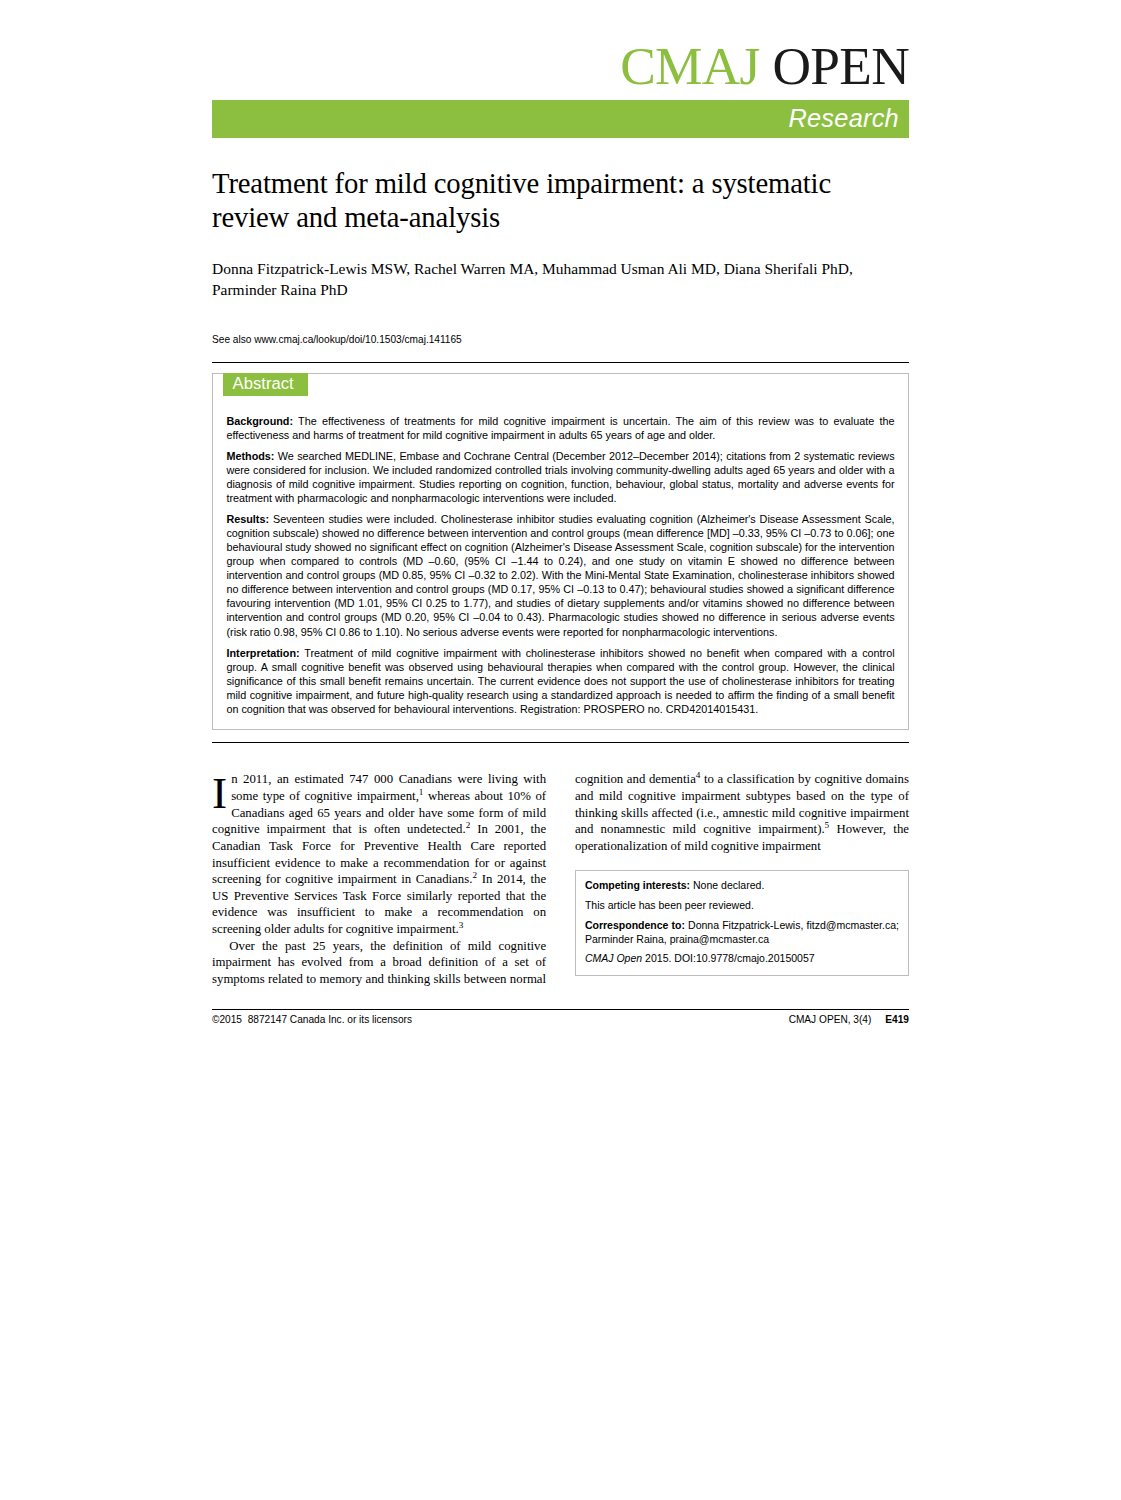CMAJ OPEN
Research
Treatment for mild cognitive impairment: a systematic review and meta-analysis
Donna Fitzpatrick-Lewis MSW, Rachel Warren MA, Muhammad Usman Ali MD, Diana Sherifali PhD,
Parminder Raina PhD
See also www.cmaj.ca/lookup/doi/10.1503/cmaj.141165
Abstract
Background: The effectiveness of treatments for mild cognitive impairment is uncertain. The aim of this review was to evaluate the effectiveness and harms of treatment for mild cognitive impairment in adults 65 years of age and older.
Methods: We searched MEDLINE, Embase and Cochrane Central (December 2012–December 2014); citations from 2 systematic reviews were considered for inclusion. We included randomized controlled trials involving community-dwelling adults aged 65 years and older with a diagnosis of mild cognitive impairment. Studies reporting on cognition, function, behaviour, global status, mortality and adverse events for treatment with pharmacologic and nonpharmacologic interventions were included.
Results: Seventeen studies were included. Cholinesterase inhibitor studies evaluating cognition (Alzheimer's Disease Assessment Scale, cognition subscale) showed no difference between intervention and control groups (mean difference [MD] –0.33, 95% CI –0.73 to 0.06]; one behavioural study showed no significant effect on cognition (Alzheimer's Disease Assessment Scale, cognition subscale) for the intervention group when compared to controls (MD –0.60, (95% CI –1.44 to 0.24), and one study on vitamin E showed no difference between intervention and control groups (MD 0.85, 95% CI –0.32 to 2.02). With the Mini-Mental State Examination, cholinesterase inhibitors showed no difference between intervention and control groups (MD 0.17, 95% CI –0.13 to 0.47); behavioural studies showed a significant difference favouring intervention (MD 1.01, 95% CI 0.25 to 1.77), and studies of dietary supplements and/or vitamins showed no difference between intervention and control groups (MD 0.20, 95% CI –0.04 to 0.43). Pharmacologic studies showed no difference in serious adverse events (risk ratio 0.98, 95% CI 0.86 to 1.10). No serious adverse events were reported for nonpharmacologic interventions.
Interpretation: Treatment of mild cognitive impairment with cholinesterase inhibitors showed no benefit when compared with a control group. A small cognitive benefit was observed using behavioural therapies when compared with the control group. However, the clinical significance of this small benefit remains uncertain. The current evidence does not support the use of cholinesterase inhibitors for treating mild cognitive impairment, and future high-quality research using a standardized approach is needed to affirm the finding of a small benefit on cognition that was observed for behavioural interventions. Registration: PROSPERO no. CRD42014015431.
In 2011, an estimated 747 000 Canadians were living with some type of cognitive impairment,1 whereas about 10% of Canadians aged 65 years and older have some form of mild cognitive impairment that is often undetected.2 In 2001, the Canadian Task Force for Preventive Health Care reported insufficient evidence to make a recommendation for or against screening for cognitive impairment in Canadians.2 In 2014, the US Preventive Services Task Force similarly reported that the evidence was insufficient to make a recommendation on screening older adults for cognitive impairment.3
Over the past 25 years, the definition of mild cognitive impairment has evolved from a broad definition of a set of symptoms related to memory and thinking skills between normal cognition and dementia4 to a classification by cognitive domains and mild cognitive impairment subtypes based on the type of thinking skills affected (i.e., amnestic mild cognitive impairment and nonamnestic mild cognitive impairment).5 However, the operationalization of mild cognitive impairment
Competing interests: None declared.
This article has been peer reviewed.
Correspondence to: Donna Fitzpatrick-Lewis, fitzd@mcmaster.ca; Parminder Raina, praina@mcmaster.ca
CMAJ Open 2015. DOI:10.9778/cmajo.20150057
©2015 8872147 Canada Inc. or its licensors
CMAJ OPEN, 3(4)E419